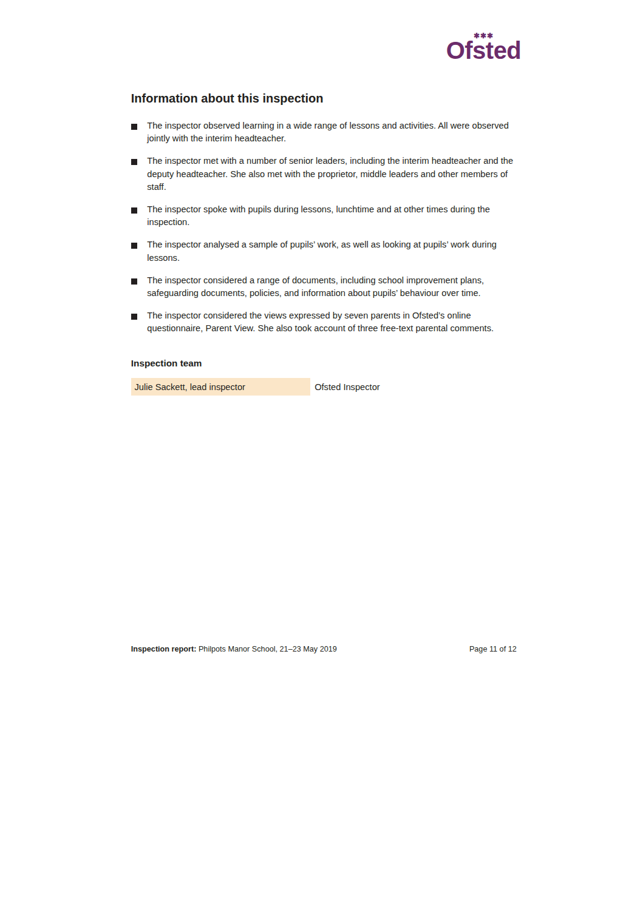✱✱✱
Ofsted
Information about this inspection
The inspector observed learning in a wide range of lessons and activities. All were observed jointly with the interim headteacher.
The inspector met with a number of senior leaders, including the interim headteacher and the deputy headteacher. She also met with the proprietor, middle leaders and other members of staff.
The inspector spoke with pupils during lessons, lunchtime and at other times during the inspection.
The inspector analysed a sample of pupils’ work, as well as looking at pupils’ work during lessons.
The inspector considered a range of documents, including school improvement plans, safeguarding documents, policies, and information about pupils’ behaviour over time.
The inspector considered the views expressed by seven parents in Ofsted’s online questionnaire, Parent View. She also took account of three free-text parental comments.
Inspection team
Julie Sackett, lead inspector
Ofsted Inspector
Inspection report: Philpots Manor School, 21–23 May 2019
Page 11 of 12